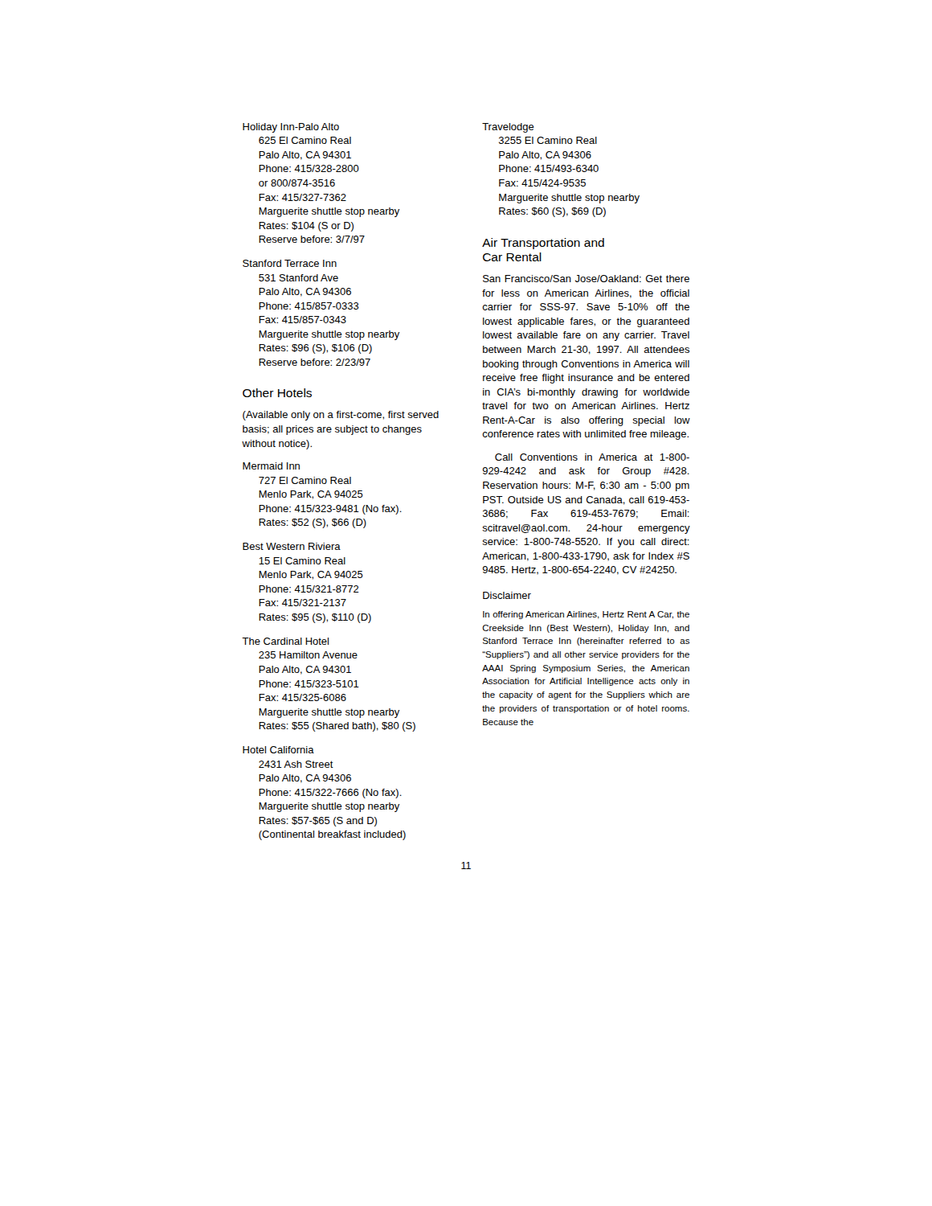Holiday Inn-Palo Alto
625 El Camino Real
Palo Alto, CA 94301
Phone: 415/328-2800
or 800/874-3516
Fax: 415/327-7362
Marguerite shuttle stop nearby
Rates: $104 (S or D)
Reserve before: 3/7/97
Stanford Terrace Inn
531 Stanford Ave
Palo Alto, CA 94306
Phone: 415/857-0333
Fax: 415/857-0343
Marguerite shuttle stop nearby
Rates: $96 (S), $106 (D)
Reserve before: 2/23/97
Other Hotels
(Available only on a first-come, first served basis; all prices are subject to changes without notice).
Mermaid Inn
727 El Camino Real
Menlo Park, CA 94025
Phone: 415/323-9481 (No fax).
Rates: $52 (S), $66 (D)
Best Western Riviera
15 El Camino Real
Menlo Park, CA 94025
Phone: 415/321-8772
Fax: 415/321-2137
Rates: $95 (S), $110 (D)
The Cardinal Hotel
235 Hamilton Avenue
Palo Alto, CA 94301
Phone: 415/323-5101
Fax: 415/325-6086
Marguerite shuttle stop nearby
Rates: $55 (Shared bath), $80 (S)
Hotel California
2431 Ash Street
Palo Alto, CA 94306
Phone: 415/322-7666 (No fax).
Marguerite shuttle stop nearby
Rates: $57-$65 (S and D)
(Continental breakfast included)
Travelodge
3255 El Camino Real
Palo Alto, CA 94306
Phone: 415/493-6340
Fax: 415/424-9535
Marguerite shuttle stop nearby
Rates: $60 (S), $69 (D)
Air Transportation and
Car Rental
San Francisco/San Jose/Oakland: Get there for less on American Airlines, the official carrier for SSS-97. Save 5-10% off the lowest applicable fares, or the guaranteed lowest available fare on any carrier. Travel between March 21-30, 1997. All attendees booking through Conventions in America will receive free flight insurance and be entered in CIA’s bi-monthly drawing for worldwide travel for two on American Airlines. Hertz Rent-A-Car is also offering special low conference rates with unlimited free mileage.
Call Conventions in America at 1-800-929-4242 and ask for Group #428. Reservation hours: M-F, 6:30 am - 5:00 pm PST. Outside US and Canada, call 619-453-3686; Fax 619-453-7679; Email: scitravel@aol.com. 24-hour emergency service: 1-800-748-5520. If you call direct: American, 1-800-433-1790, ask for Index #S 9485. Hertz, 1-800-654-2240, CV #24250.
Disclaimer
In offering American Airlines, Hertz Rent A Car, the Creekside Inn (Best Western), Holiday Inn, and Stanford Terrace Inn (hereinafter referred to as “Suppliers”) and all other service providers for the AAAI Spring Symposium Series, the American Association for Artificial Intelligence acts only in the capacity of agent for the Suppliers which are the providers of transportation or of hotel rooms. Because the
11